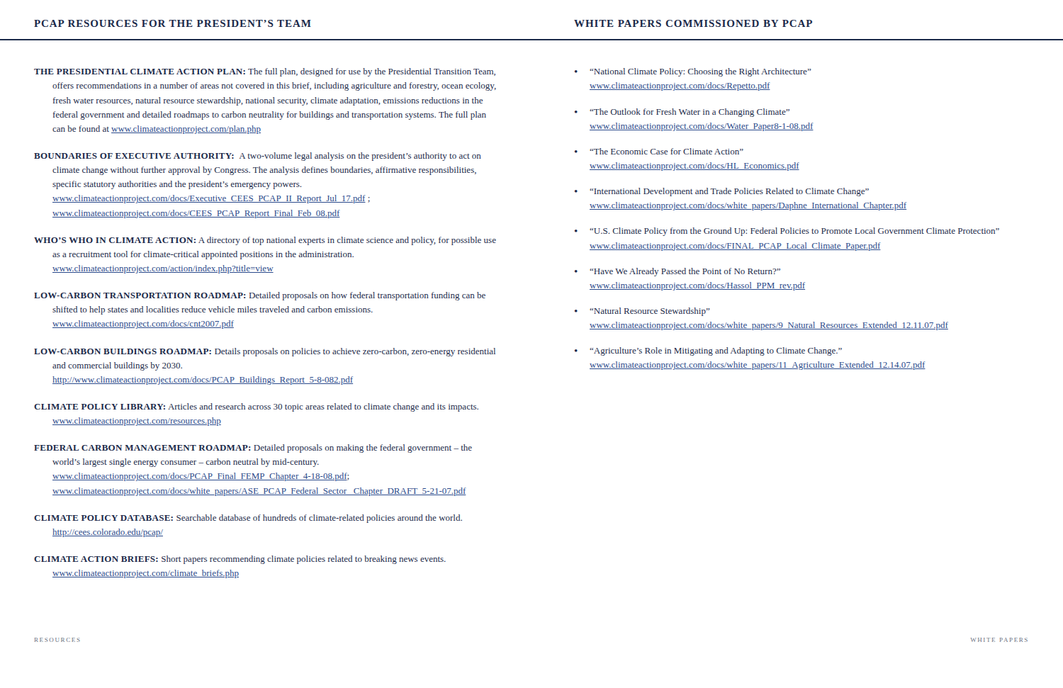PCAP Resources for the President’s Team
White Papers Commissioned by PCAP
The Presidential Climate Action Plan: The full plan, designed for use by the Presidential Transition Team, offers recommendations in a number of areas not covered in this brief, including agriculture and forestry, ocean ecology, fresh water resources, natural resource stewardship, national security, climate adaptation, emissions reductions in the federal government and detailed roadmaps to carbon neutrality for buildings and transportation systems. The full plan can be found at www.climateactionproject.com/plan.php
Boundaries of Executive Authority: A two-volume legal analysis on the president’s authority to act on climate change without further approval by Congress. The analysis defines boundaries, affirmative responsibilities, specific statutory authorities and the president’s emergency powers. www.climateactionproject.com/docs/Executive_CEES_PCAP_II_Report_Jul_17.pdf ;
www.climateactionproject.com/docs/CEES_PCAP_Report_Final_Feb_08.pdf
Who’s Who in Climate Action: A directory of top national experts in climate science and policy, for possible use as a recruitment tool for climate-critical appointed positions in the administration. www.climateactionproject.com/action/index.php?title=view
Low-Carbon Transportation Roadmap: Detailed proposals on how federal transportation funding can be shifted to help states and localities reduce vehicle miles traveled and carbon emissions. www.climateactionproject.com/docs/cnt2007.pdf
Low-Carbon Buildings Roadmap: Details proposals on policies to achieve zero-carbon, zero-energy residential and commercial buildings by 2030. http://www.climateactionproject.com/docs/PCAP_Buildings_Report_5-8-082.pdf
Climate Policy Library: Articles and research across 30 topic areas related to climate change and its impacts. www.climateactionproject.com/resources.php
Federal Carbon Management Roadmap: Detailed proposals on making the federal government – the world’s largest single energy consumer – carbon neutral by mid-century. www.climateactionproject.com/docs/PCAP_Final_FEMP_Chapter_4-18-08.pdf;
www.climateactionproject.com/docs/white_papers/ASE_PCAP_Federal_Sector_ Chapter_DRAFT_5-21-07.pdf
Climate Policy Database: Searchable database of hundreds of climate-related policies around the world. http://cees.colorado.edu/pcap/
Climate Action Briefs: Short papers recommending climate policies related to breaking news events. www.climateactionproject.com/climate_briefs.php
“National Climate Policy: Choosing the Right Architecture” www.climateactionproject.com/docs/Repetto.pdf
“The Outlook for Fresh Water in a Changing Climate” www.climateactionproject.com/docs/Water_Paper8-1-08.pdf
“The Economic Case for Climate Action” www.climateactionproject.com/docs/HL_Economics.pdf
“International Development and Trade Policies Related to Climate Change” www.climateactionproject.com/docs/white_papers/Daphne_International_Chapter.pdf
“U.S. Climate Policy from the Ground Up: Federal Policies to Promote Local Government Climate Protection” www.climateactionproject.com/docs/FINAL_PCAP_Local_Climate_Paper.pdf
“Have We Already Passed the Point of No Return?” www.climateactionproject.com/docs/Hassol_PPM_rev.pdf
“Natural Resource Stewardship” www.climateactionproject.com/docs/white_papers/9_Natural_Resources_Extended_12.11.07.pdf
“Agriculture’s Role in Mitigating and Adapting to Climate Change.” www.climateactionproject.com/docs/white_papers/11_Agriculture_Extended_12.14.07.pdf
Resources
White Papers